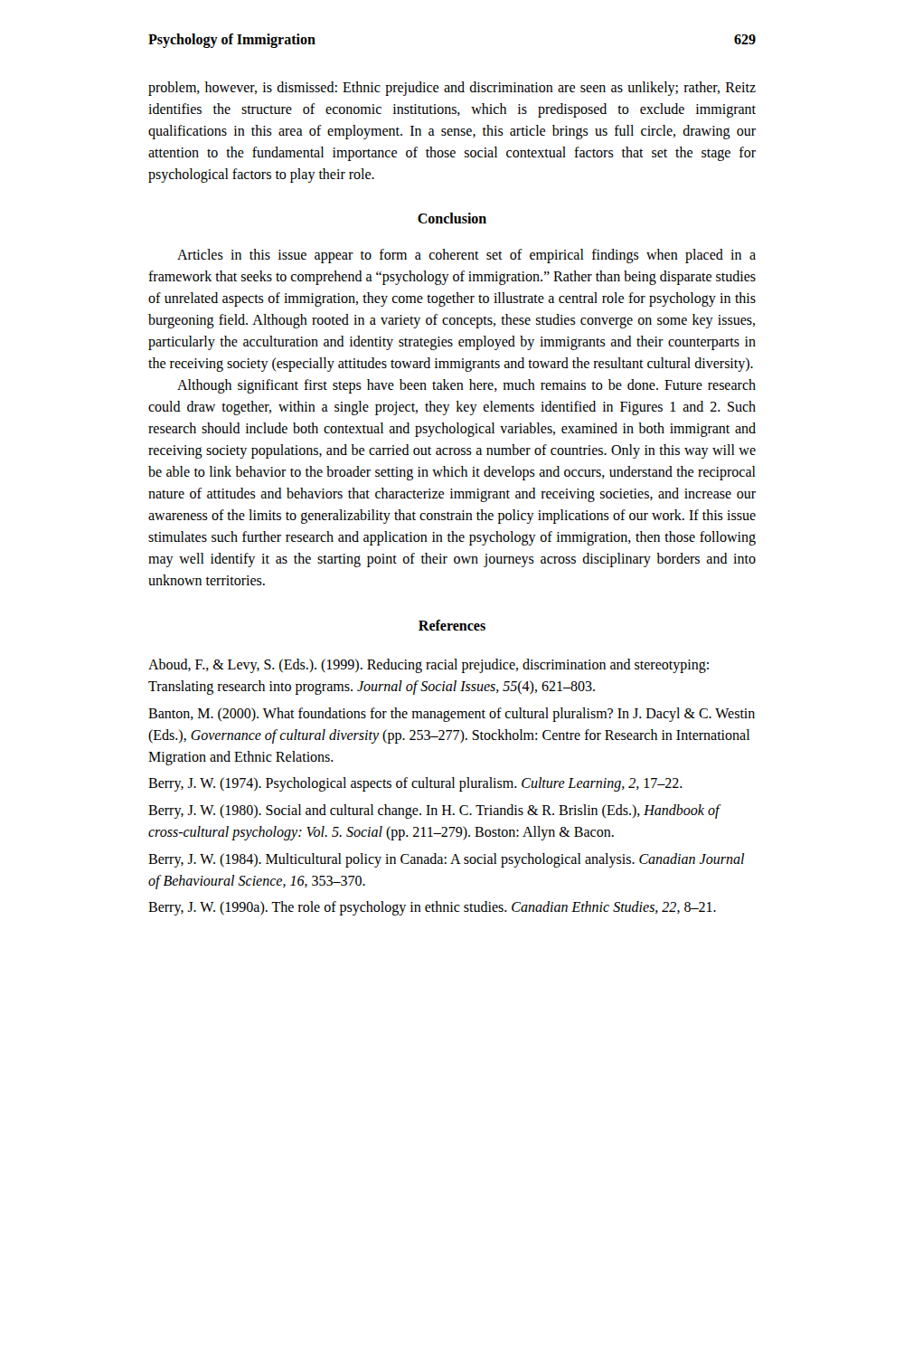Psychology of Immigration 629
problem, however, is dismissed: Ethnic prejudice and discrimination are seen as unlikely; rather, Reitz identifies the structure of economic institutions, which is predisposed to exclude immigrant qualifications in this area of employment. In a sense, this article brings us full circle, drawing our attention to the fundamental importance of those social contextual factors that set the stage for psychological factors to play their role.
Conclusion
Articles in this issue appear to form a coherent set of empirical findings when placed in a framework that seeks to comprehend a “psychology of immigration.” Rather than being disparate studies of unrelated aspects of immigration, they come together to illustrate a central role for psychology in this burgeoning field. Although rooted in a variety of concepts, these studies converge on some key issues, particularly the acculturation and identity strategies employed by immigrants and their counterparts in the receiving society (especially attitudes toward immigrants and toward the resultant cultural diversity).
Although significant first steps have been taken here, much remains to be done. Future research could draw together, within a single project, they key elements identified in Figures 1 and 2. Such research should include both contextual and psychological variables, examined in both immigrant and receiving society populations, and be carried out across a number of countries. Only in this way will we be able to link behavior to the broader setting in which it develops and occurs, understand the reciprocal nature of attitudes and behaviors that characterize immigrant and receiving societies, and increase our awareness of the limits to generalizability that constrain the policy implications of our work. If this issue stimulates such further research and application in the psychology of immigration, then those following may well identify it as the starting point of their own journeys across disciplinary borders and into unknown territories.
References
Aboud, F., & Levy, S. (Eds.). (1999). Reducing racial prejudice, discrimination and stereotyping: Translating research into programs. Journal of Social Issues, 55(4), 621–803.
Banton, M. (2000). What foundations for the management of cultural pluralism? In J. Dacyl & C. Westin (Eds.), Governance of cultural diversity (pp. 253–277). Stockholm: Centre for Research in International Migration and Ethnic Relations.
Berry, J. W. (1974). Psychological aspects of cultural pluralism. Culture Learning, 2, 17–22.
Berry, J. W. (1980). Social and cultural change. In H. C. Triandis & R. Brislin (Eds.), Handbook of cross-cultural psychology: Vol. 5. Social (pp. 211–279). Boston: Allyn & Bacon.
Berry, J. W. (1984). Multicultural policy in Canada: A social psychological analysis. Canadian Journal of Behavioural Science, 16, 353–370.
Berry, J. W. (1990a). The role of psychology in ethnic studies. Canadian Ethnic Studies, 22, 8–21.